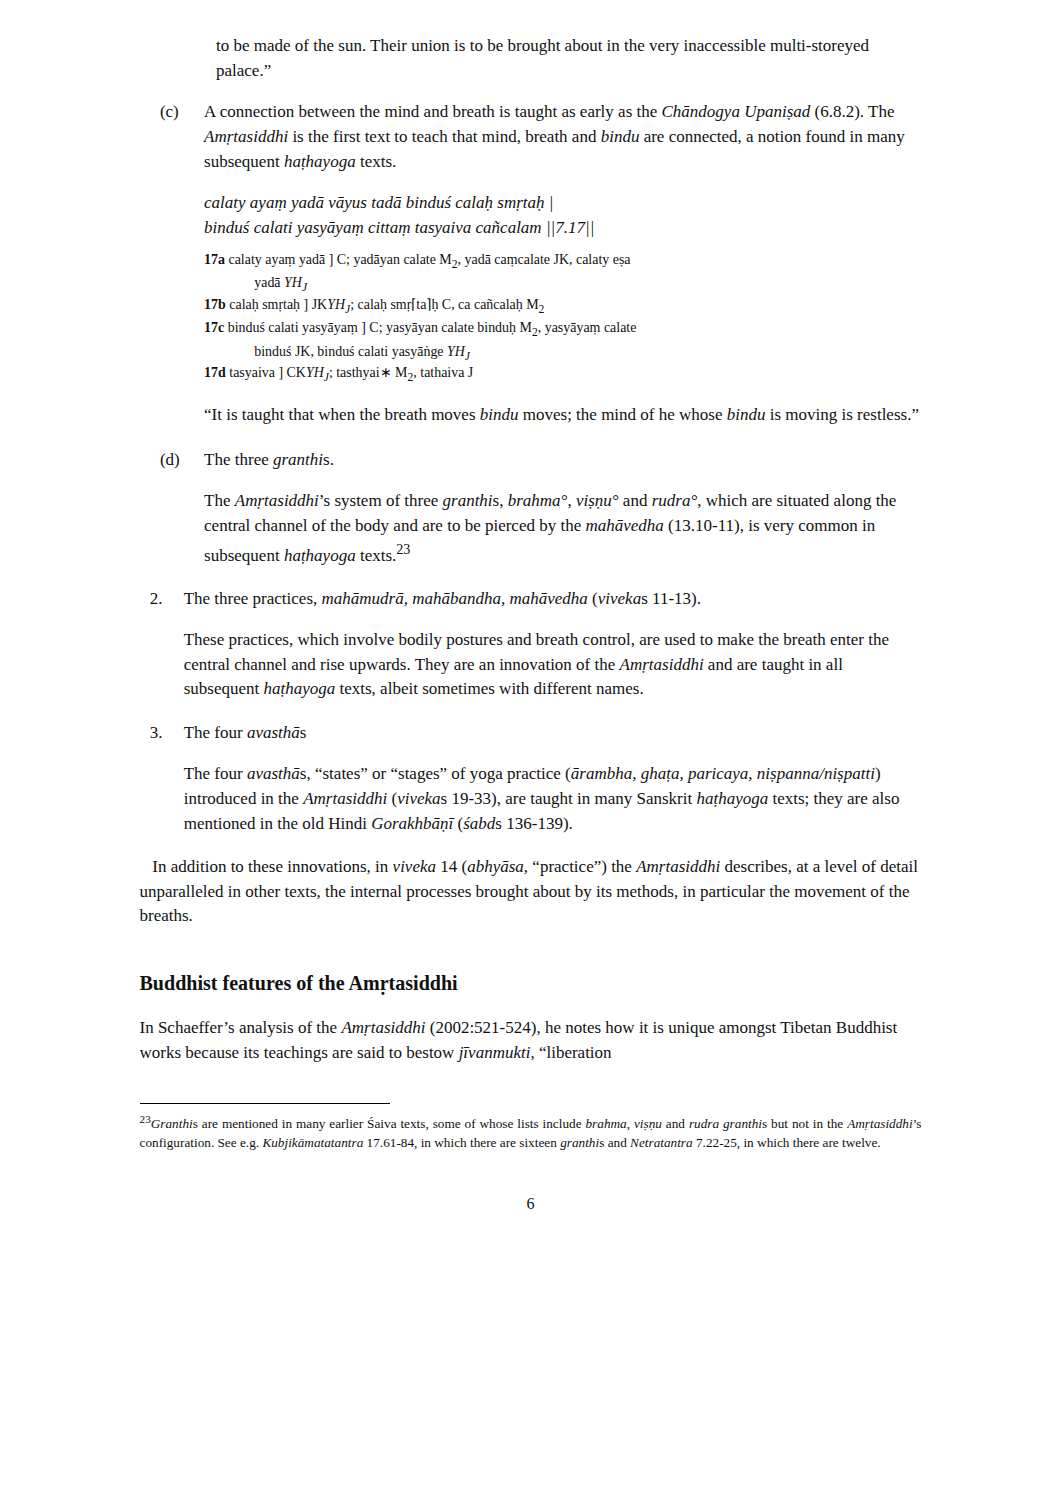to be made of the sun. Their union is to be brought about in the very inaccessible multi-storeyed palace.”
(c)
A connection between the mind and breath is taught as early as the Chāndogya Upaniṣad (6.8.2). The Amṛtasiddhi is the first text to teach that mind, breath and bindu are connected, a notion found in many subsequent haṭhayoga texts.
calaty ayaṃ yadā vāyus tadā binduś calaḥ smṛtaḥ |
binduś calati yasyāyaṃ cittaṃ tasyaiva cañcalam ||7.17||
17a calaty ayaṃ yadā ] C; yadāyan calate M2, yadā caṃcalate JK, calaty eṣa yadā YHJ 17b calaḥ smṛtaḥ ] JKYHJ; calaḥ smṛ⌈ta⌉ḥ C, ca cañcalaḥ M2 17c binduś calati yasyāyaṃ ] C; yasyāyan calate binduḥ M2, yasyāyaṃ calate binduś JK, binduś calati yasyāṅge YHJ 17d tasyaiva ] CKYHJ; tasthyai∗ M2, tathaiva J
“It is taught that when the breath moves bindu moves; the mind of he whose bindu is moving is restless.”
(d)
The three granthis.
The Amṛtasiddhi’s system of three granthis, brahma°, viṣṇu° and rudra°, which are situated along the central channel of the body and are to be pierced by the mahāvedha (13.10-11), is very common in subsequent haṭhayoga texts.23
2.
The three practices, mahāmudrā, mahābandha, mahāvedha (vivekas 11-13).
These practices, which involve bodily postures and breath control, are used to make the breath enter the central channel and rise upwards. They are an innovation of the Amṛtasiddhi and are taught in all subsequent haṭhayoga texts, albeit sometimes with different names.
3.
The four avasthās
The four avasthās, “states” or “stages” of yoga practice (ārambha, ghaṭa, paricaya, niṣpanna/niṣpatti) introduced in the Amṛtasiddhi (vivekas 19-33), are taught in many Sanskrit haṭhayoga texts; they are also mentioned in the old Hindi Gorakhbāṇī (śabds 136-139).
In addition to these innovations, in viveka 14 (abhyāsa, “practice”) the Amṛtasiddhi describes, at a level of detail unparalleled in other texts, the internal processes brought about by its methods, in particular the movement of the breaths.
Buddhist features of the Amṛtasiddhi
In Schaeffer’s analysis of the Amṛtasiddhi (2002:521-524), he notes how it is unique amongst Tibetan Buddhist works because its teachings are said to bestow jīvanmukti, “liberation
23Granthis are mentioned in many earlier Śaiva texts, some of whose lists include brahma, viṣṇu and rudra granthis but not in the Amṛtasiddhi’s configuration. See e.g. Kubjikāmatatantra 17.61-84, in which there are sixteen granthis and Netratantra 7.22-25, in which there are twelve.
6